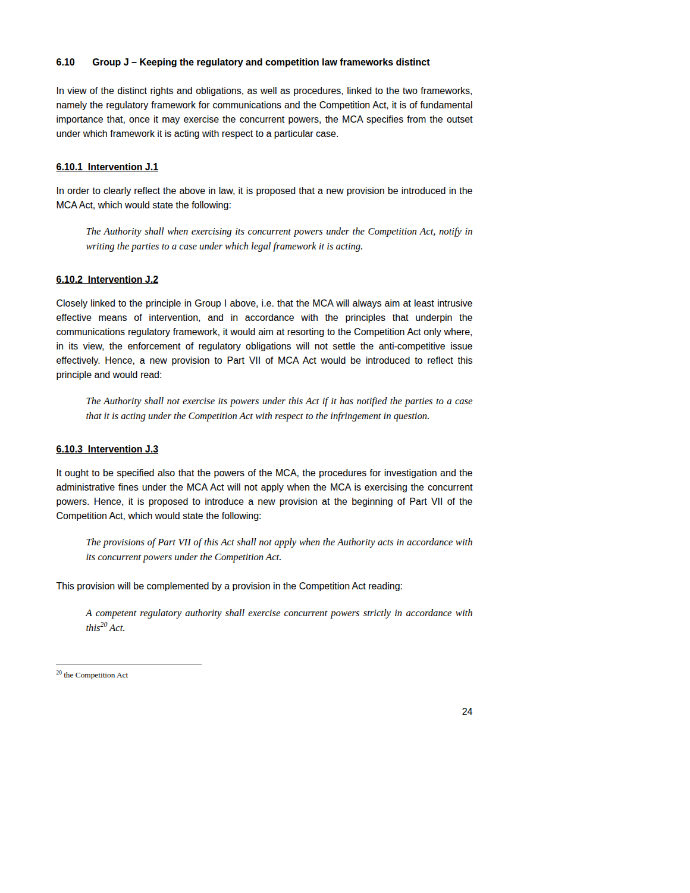6.10 Group J – Keeping the regulatory and competition law frameworks distinct
In view of the distinct rights and obligations, as well as procedures, linked to the two frameworks, namely the regulatory framework for communications and the Competition Act, it is of fundamental importance that, once it may exercise the concurrent powers, the MCA specifies from the outset under which framework it is acting with respect to a particular case.
6.10.1 Intervention J.1
In order to clearly reflect the above in law, it is proposed that a new provision be introduced in the MCA Act, which would state the following:
The Authority shall when exercising its concurrent powers under the Competition Act, notify in writing the parties to a case under which legal framework it is acting.
6.10.2 Intervention J.2
Closely linked to the principle in Group I above, i.e. that the MCA will always aim at least intrusive effective means of intervention, and in accordance with the principles that underpin the communications regulatory framework, it would aim at resorting to the Competition Act only where, in its view, the enforcement of regulatory obligations will not settle the anti-competitive issue effectively. Hence, a new provision to Part VII of MCA Act would be introduced to reflect this principle and would read:
The Authority shall not exercise its powers under this Act if it has notified the parties to a case that it is acting under the Competition Act with respect to the infringement in question.
6.10.3 Intervention J.3
It ought to be specified also that the powers of the MCA, the procedures for investigation and the administrative fines under the MCA Act will not apply when the MCA is exercising the concurrent powers. Hence, it is proposed to introduce a new provision at the beginning of Part VII of the Competition Act, which would state the following:
The provisions of Part VII of this Act shall not apply when the Authority acts in accordance with its concurrent powers under the Competition Act.
This provision will be complemented by a provision in the Competition Act reading:
A competent regulatory authority shall exercise concurrent powers strictly in accordance with this20 Act.
20 the Competition Act
24